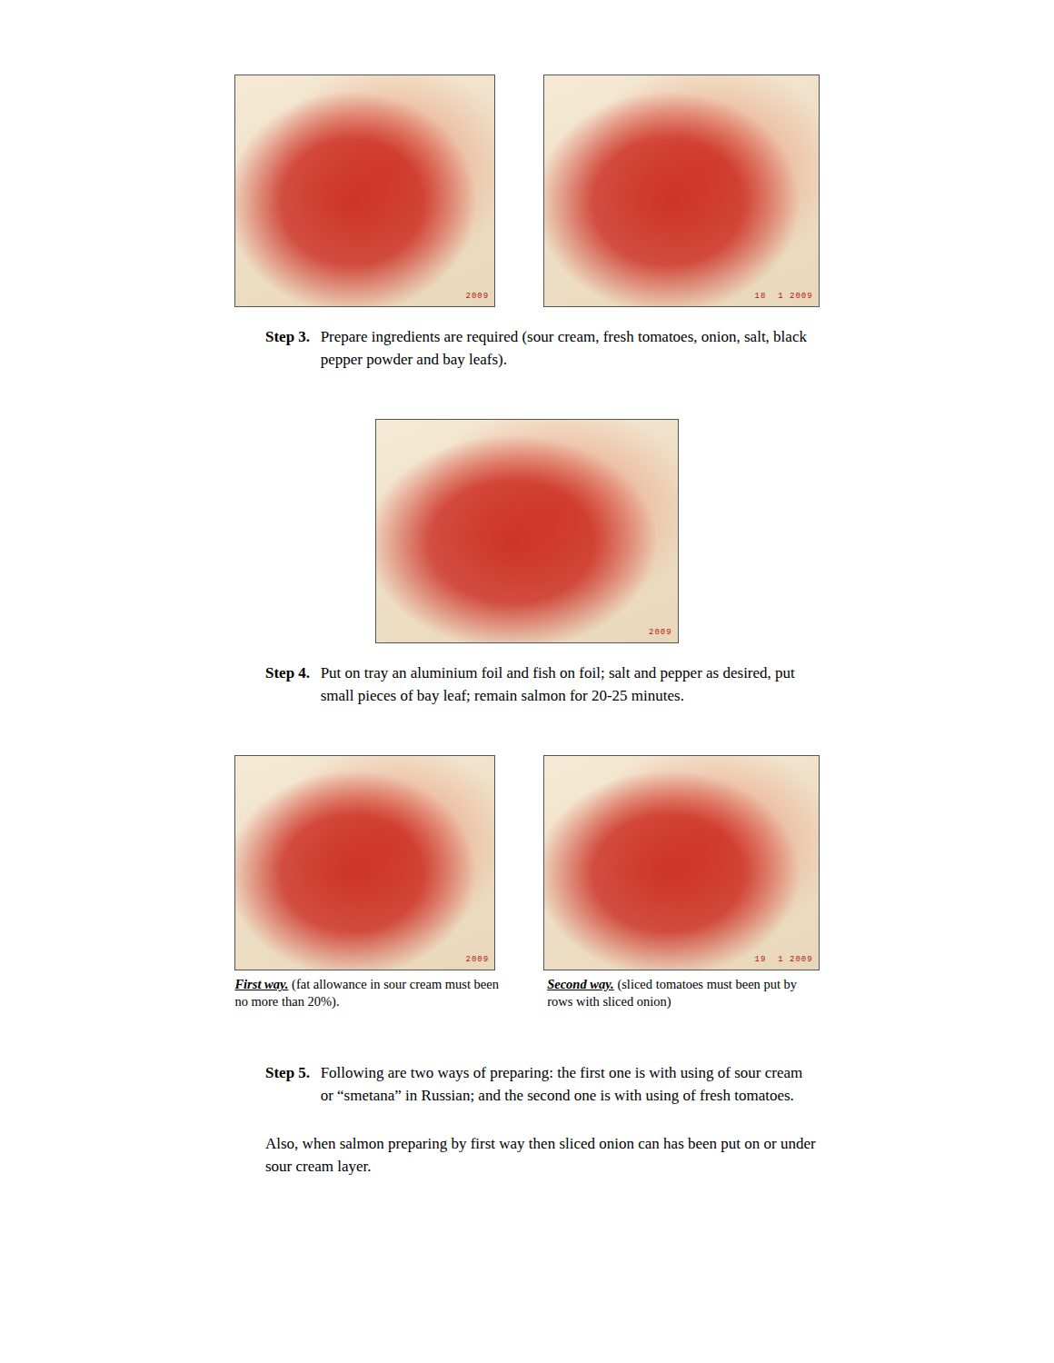2009
18 1 2009
Step 3.
Prepare ingredients are required (sour cream, fresh tomatoes, onion, salt, black pepper powder and bay leafs).
2009
Step 4.
Put on tray an aluminium foil and fish on foil; salt and pepper as desired, put small pieces of bay leaf; remain salmon for 20-25 minutes.
2009
19 1 2009
First way. (fat allowance in sour cream must been no more than 20%).
Second way. (sliced tomatoes must been put by rows with sliced onion)
Step 5.
Following are two ways of preparing: the first one is with using of sour cream or “smetana” in Russian; and the second one is with using of fresh tomatoes.
Also, when salmon preparing by first way then sliced onion can has been put on or under sour cream layer.